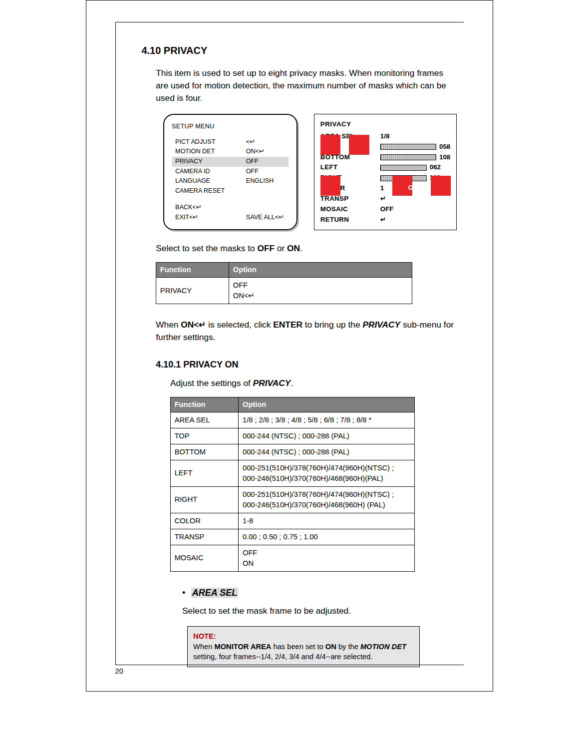4.10 PRIVACY
This item is used to set up to eight privacy masks. When monitoring frames are used for motion detection, the maximum number of masks which can be used is four.
SETUP MENU
PICT ADJUST<↵
MOTION DET ON<↵
PRIVACY OFF
CAMERA ID OFF
LANGUAGE ENGLISH
CAMERA RESET
BACK<↵
EXIT<↵SAVE ALL<↵
PRIVACY
AREA SEL
1/8
TOP
058
BOTTOM
108
LEFT
062
RIGHT
112
COLOR
1
TRANSP
↵
MOSAIC
OFF
RETURN
↵
OFF
Select to set the masks to OFF or ON.
| Function | Option |
| --- | --- |
| PRIVACY | OFF ON<↵ |
When ON<↵ is selected, click ENTER to bring up the PRIVACY sub-menu for further settings.
4.10.1 PRIVACY ON
Adjust the settings of PRIVACY.
| Function | Option |
| --- | --- |
| AREA SEL | 1/8 ; 2/8 ; 3/8 ; 4/8 ; 5/8 ; 6/8 ; 7/8 ; 8/8 * |
| TOP | 000-244 (NTSC) ; 000-288 (PAL) |
| BOTTOM | 000-244 (NTSC) ; 000-288 (PAL) |
| LEFT | 000-251(510H)/378(760H)/474(960H)(NTSC) ; 000-246(510H)/370(760H)/468(960H)(PAL) |
| RIGHT | 000-251(510H)/378(760H)/474(960H)(NTSC) ; 000-246(510H)/370(760H)/468(960H) (PAL) |
| COLOR | 1-8 |
| TRANSP | 0.00 ; 0.50 ; 0.75 ; 1.00 |
| MOSAIC | OFF ON |
•AREA SEL
Select to set the mask frame to be adjusted.
NOTE:
When MONITOR AREA has been set to ON by the MOTION DET setting, four frames--1/4, 2/4, 3/4 and 4/4--are selected.
20